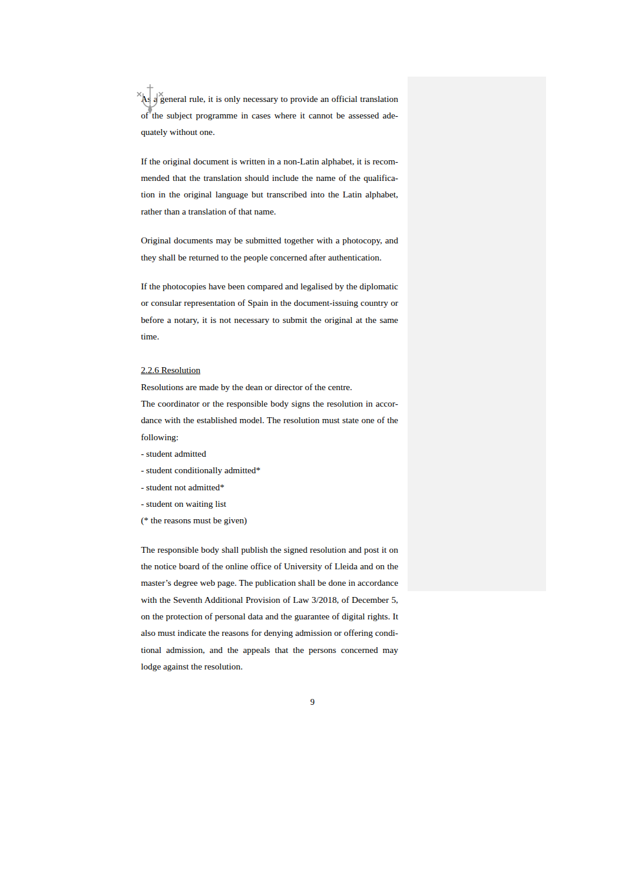As a general rule, it is only necessary to provide an official translation of the subject programme in cases where it cannot be assessed adequately without one.
If the original document is written in a non-Latin alphabet, it is recommended that the translation should include the name of the qualification in the original language but transcribed into the Latin alphabet, rather than a translation of that name.
Original documents may be submitted together with a photocopy, and they shall be returned to the people concerned after authentication.
If the photocopies have been compared and legalised by the diplomatic or consular representation of Spain in the document-issuing country or before a notary, it is not necessary to submit the original at the same time.
2.2.6 Resolution
Resolutions are made by the dean or director of the centre.
The coordinator or the responsible body signs the resolution in accordance with the established model. The resolution must state one of the following:
- student admitted
- student conditionally admitted*
- student not admitted*
- student on waiting list
(* the reasons must be given)
The responsible body shall publish the signed resolution and post it on the notice board of the online office of University of Lleida and on the master’s degree web page. The publication shall be done in accordance with the Seventh Additional Provision of Law 3/2018, of December 5, on the protection of personal data and the guarantee of digital rights. It also must indicate the reasons for denying admission or offering conditional admission, and the appeals that the persons concerned may lodge against the resolution.
9